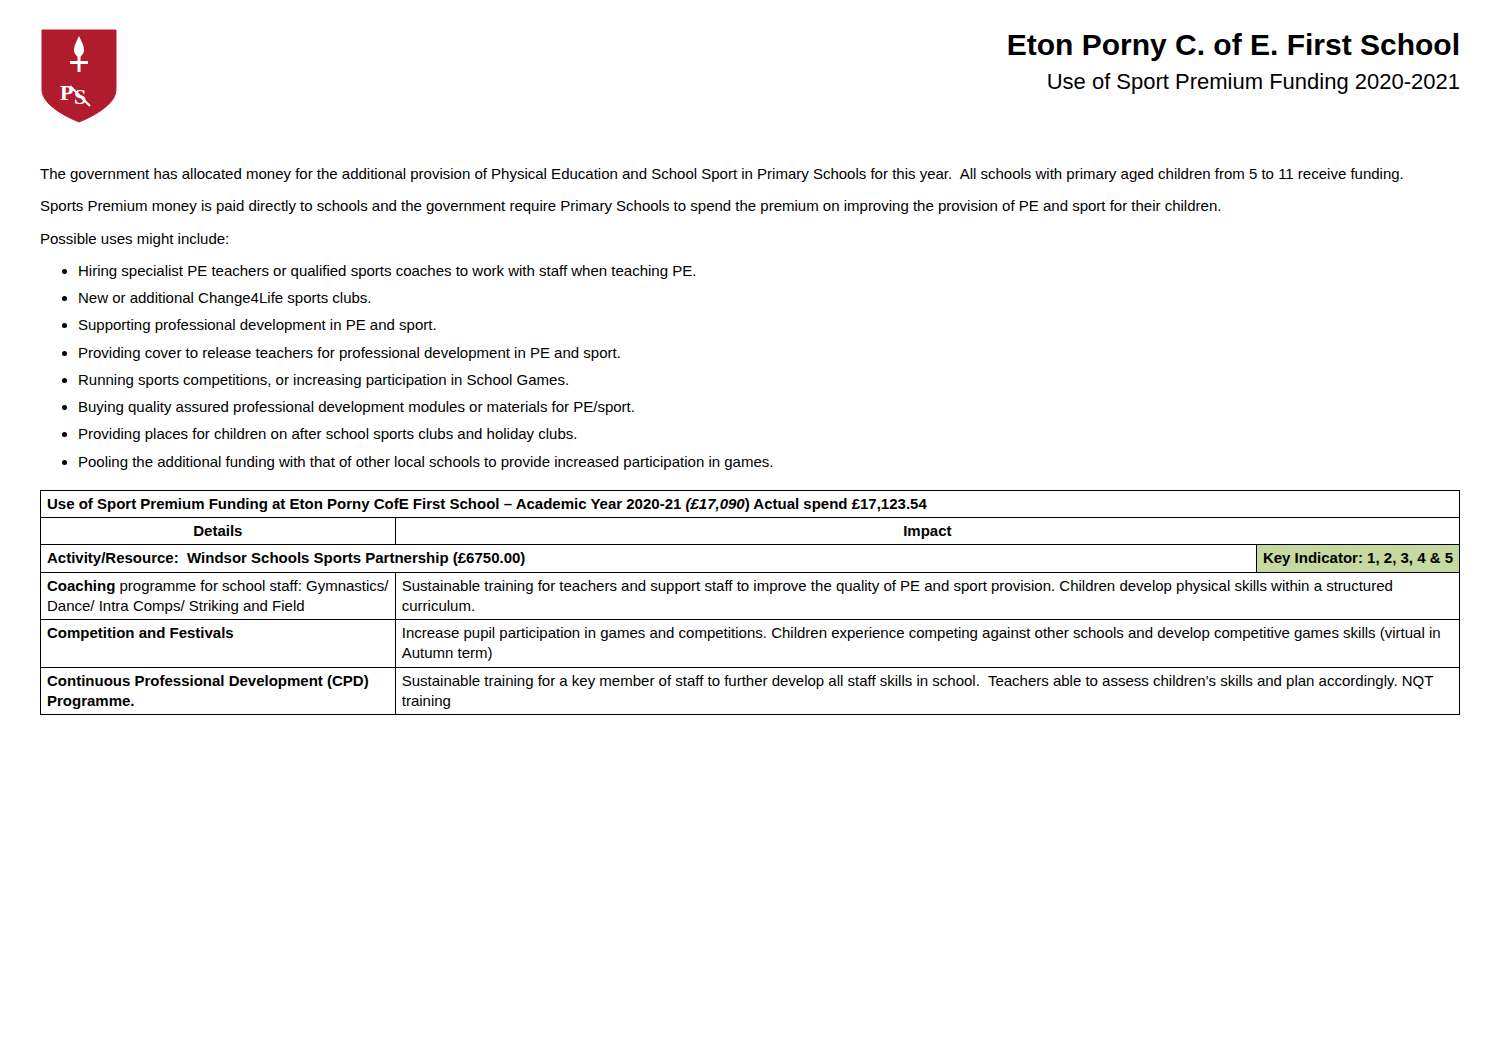P S
Eton Porny C. of E. First School
Use of Sport Premium Funding 2020-2021
The government has allocated money for the additional provision of Physical Education and School Sport in Primary Schools for this year. All schools with primary aged children from 5 to 11 receive funding.
Sports Premium money is paid directly to schools and the government require Primary Schools to spend the premium on improving the provision of PE and sport for their children.
Possible uses might include:
Hiring specialist PE teachers or qualified sports coaches to work with staff when teaching PE.
New or additional Change4Life sports clubs.
Supporting professional development in PE and sport.
Providing cover to release teachers for professional development in PE and sport.
Running sports competitions, or increasing participation in School Games.
Buying quality assured professional development modules or materials for PE/sport.
Providing places for children on after school sports clubs and holiday clubs.
Pooling the additional funding with that of other local schools to provide increased participation in games.
| Use of Sport Premium Funding at Eton Porny CofE First School – Academic Year 2020-21 (£17,090 ) Actual spend £17,123.54 |
| Details | Impact |
| Activity/Resource: Windsor Schools Sports Partnership (£6750.00) | Key Indicator: 1, 2, 3, 4 & 5 |
| Coaching programme for school staff: Gymnastics/ Dance/ Intra Comps/ Striking and Field | Sustainable training for teachers and support staff to improve the quality of PE and sport provision. Children develop physical skills within a structured curriculum. |
| Competition and Festivals | Increase pupil participation in games and competitions. Children experience competing against other schools and develop competitive games skills (virtual in Autumn term) |
| Continuous Professional Development (CPD) Programme. | Sustainable training for a key member of staff to further develop all staff skills in school. Teachers able to assess children’s skills and plan accordingly. NQT training |